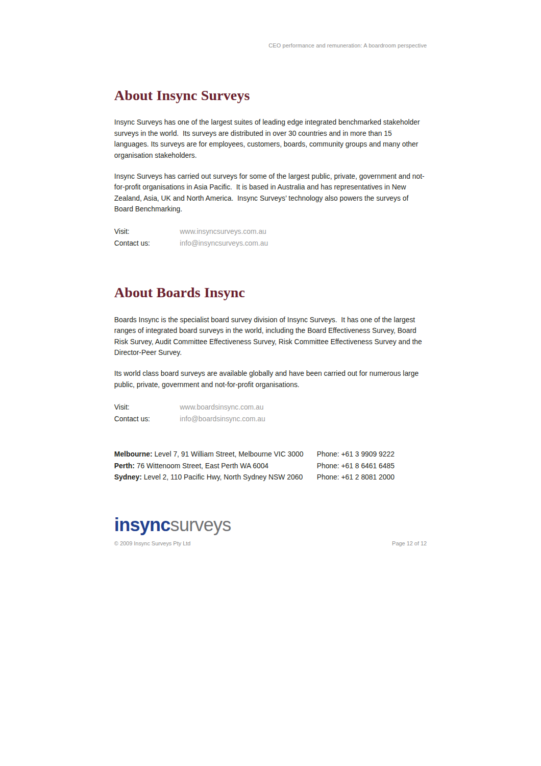CEO performance and remuneration: A boardroom perspective
About Insync Surveys
Insync Surveys has one of the largest suites of leading edge integrated benchmarked stakeholder surveys in the world. Its surveys are distributed in over 30 countries and in more than 15 languages. Its surveys are for employees, customers, boards, community groups and many other organisation stakeholders.
Insync Surveys has carried out surveys for some of the largest public, private, government and not-for-profit organisations in Asia Pacific. It is based in Australia and has representatives in New Zealand, Asia, UK and North America. Insync Surveys’ technology also powers the surveys of Board Benchmarking.
| Visit: | www.insyncsurveys.com.au |
| Contact us: | info@insyncsurveys.com.au |
About Boards Insync
Boards Insync is the specialist board survey division of Insync Surveys. It has one of the largest ranges of integrated board surveys in the world, including the Board Effectiveness Survey, Board Risk Survey, Audit Committee Effectiveness Survey, Risk Committee Effectiveness Survey and the Director-Peer Survey.
Its world class board surveys are available globally and have been carried out for numerous large public, private, government and not-for-profit organisations.
| Visit: | www.boardsinsync.com.au |
| Contact us: | info@boardsinsync.com.au |
| Melbourne: Level 7, 91 William Street, Melbourne VIC 3000 | Phone: +61 3 9909 9222 |
| Perth: 76 Wittenoom Street, East Perth WA 6004 | Phone: +61 8 6461 6485 |
| Sydney: Level 2, 110 Pacific Hwy, North Sydney NSW 2060 | Phone: +61 2 8081 2000 |
insync surveys
© 2009 Insync Surveys Pty Ltd Page 12 of 12